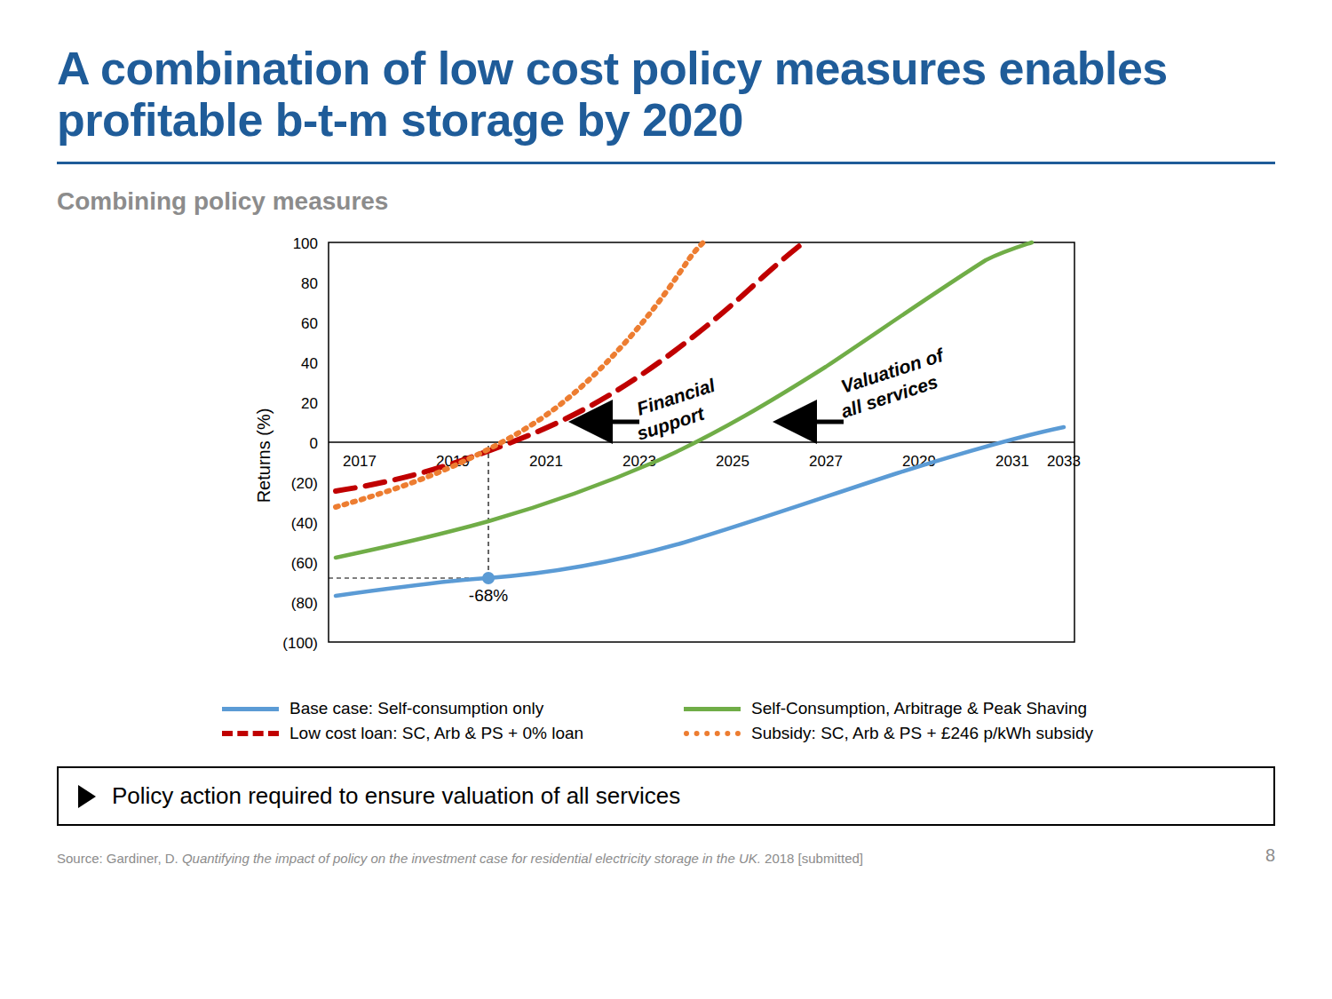A combination of low cost policy measures enables profitable b-t-m storage by 2020
Combining policy measures
Returns (%) 100 80 60 40 20 0 (20) (40) (60) (80) (100) 2017 2019 2021 2023 2025 2027 2029 2031 2033 -68% Financial support Valuation of all services
Base case: Self-consumption only
Self-Consumption, Arbitrage & Peak Shaving
Low cost loan: SC, Arb & PS + 0% loan
Subsidy: SC, Arb & PS + £246 p/kWh subsidy
Policy action required to ensure valuation of all services
Source: Gardiner, D. Quantifying the impact of policy on the investment case for residential electricity storage in the UK. 2018 [submitted]
8